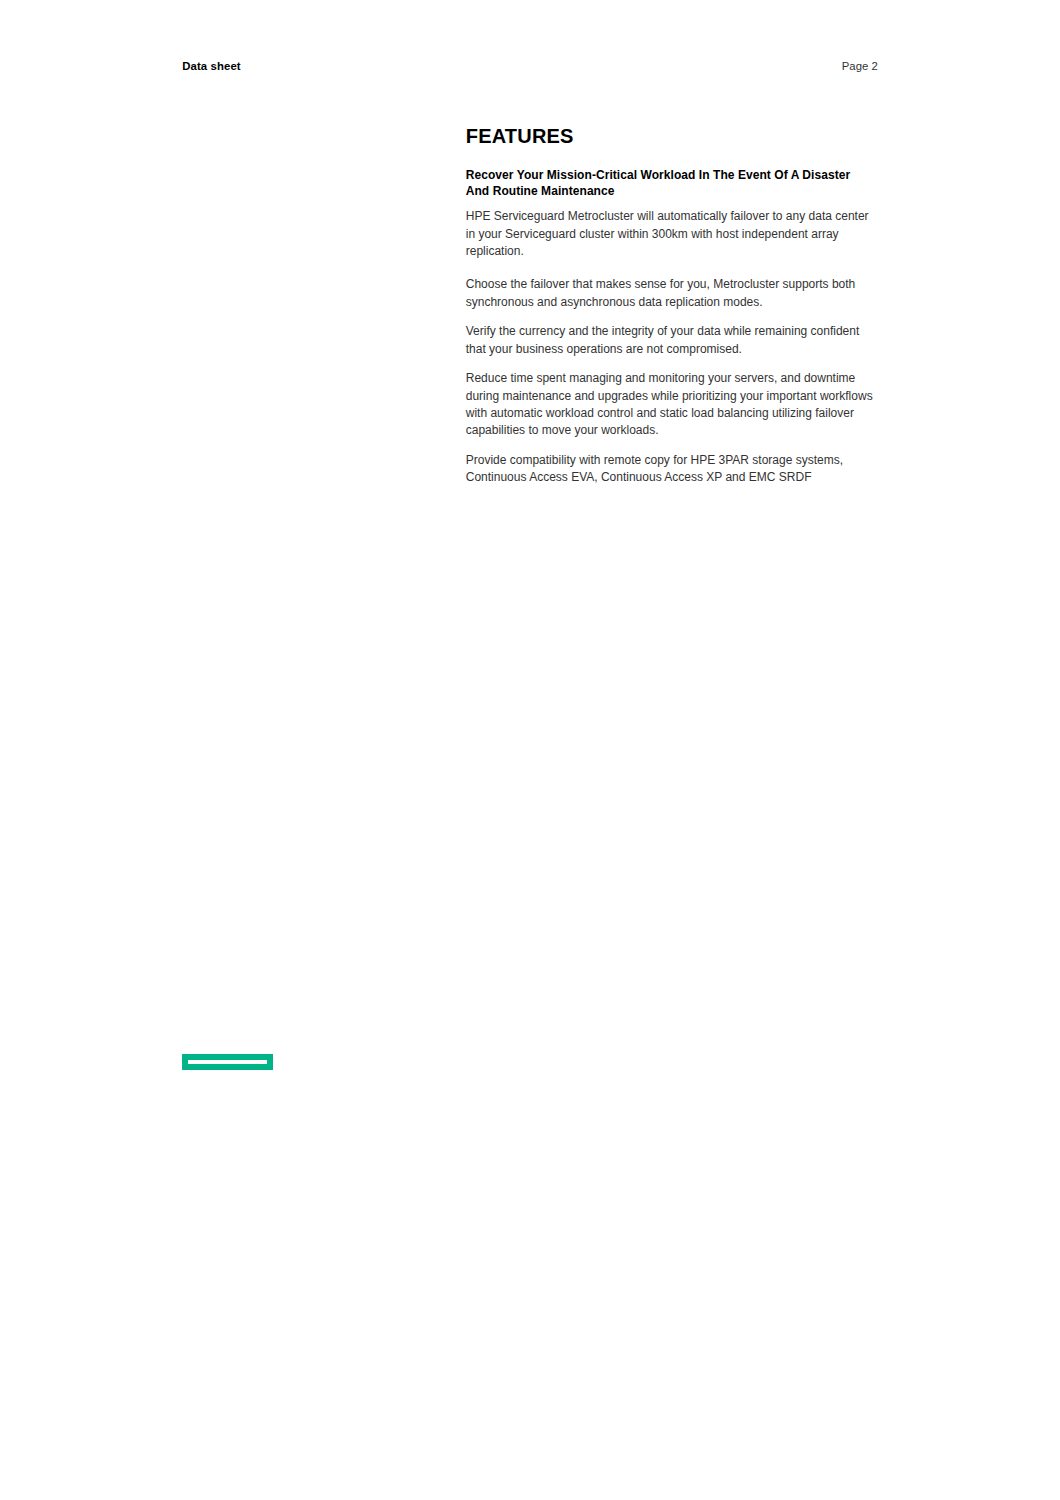Data sheet
Page 2
FEATURES
Recover Your Mission-Critical Workload In The Event Of A Disaster And Routine Maintenance
HPE Serviceguard Metrocluster will automatically failover to any data center in your Serviceguard cluster within 300km with host independent array replication.
Choose the failover that makes sense for you, Metrocluster supports both synchronous and asynchronous data replication modes.
Verify the currency and the integrity of your data while remaining confident that your business operations are not compromised.
Reduce time spent managing and monitoring your servers, and downtime during maintenance and upgrades while prioritizing your important workflows with automatic workload control and static load balancing utilizing failover capabilities to move your workloads.
Provide compatibility with remote copy for HPE 3PAR storage systems, Continuous Access EVA, Continuous Access XP and EMC SRDF